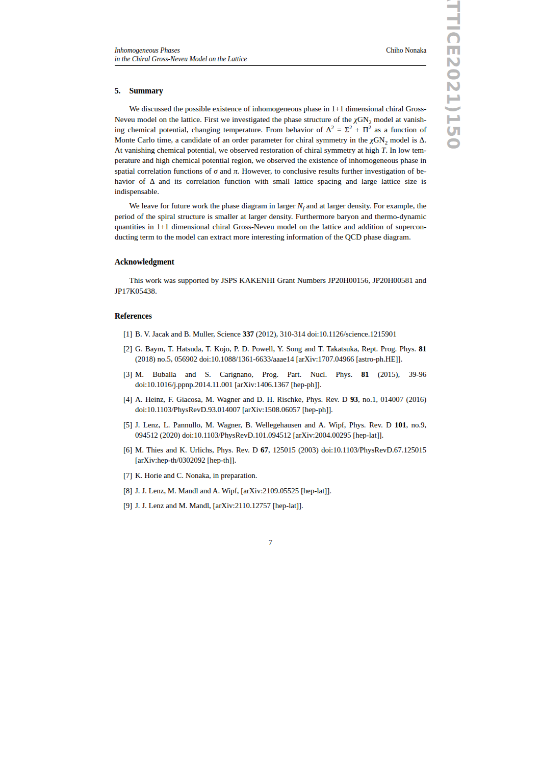PoS(LATTICE2021)150
Inhomogeneous Phases
in the Chiral Gross-Neveu Model on the Lattice
Chiho Nonaka
5. Summary
We discussed the possible existence of inhomogeneous phase in 1+1 dimensional chiral Gross-Neveu model on the lattice. First we investigated the phase structure of the χ GN2 model at vanishing chemical potential, changing temperature. From behavior of Δ2 = Σ2 + Π2 as a function of Monte Carlo time, a candidate of an order parameter for chiral symmetry in the χ GN2 model is Δ. At vanishing chemical potential, we observed restoration of chiral symmetry at high T. In low temperature and high chemical potential region, we observed the existence of inhomogeneous phase in spatial correlation functions of σ and π. However, to conclusive results further investigation of behavior of Δ and its correlation function with small lattice spacing and large lattice size is indispensable.
We leave for future work the phase diagram in larger Nf and at larger density. For example, the period of the spiral structure is smaller at larger density. Furthermore baryon and thermo-dynamic quantities in 1+1 dimensional chiral Gross-Neveu model on the lattice and addition of superconducting term to the model can extract more interesting information of the QCD phase diagram.
Acknowledgment
This work was supported by JSPS KAKENHI Grant Numbers JP20H00156, JP20H00581 and JP17K05438.
References
[1] B. V. Jacak and B. Muller, Science 337 (2012), 310-314 doi:10.1126/science.1215901
[2] G. Baym, T. Hatsuda, T. Kojo, P. D. Powell, Y. Song and T. Takatsuka, Rept. Prog. Phys. 81 (2018) no.5, 056902 doi:10.1088/1361-6633/aaae14 [arXiv:1707.04966 [astro-ph.HE]].
[3] M. Buballa and S. Carignano, Prog. Part. Nucl. Phys. 81 (2015), 39-96 doi:10.1016/j.ppnp.2014.11.001 [arXiv:1406.1367 [hep-ph]].
[4] A. Heinz, F. Giacosa, M. Wagner and D. H. Rischke, Phys. Rev. D 93, no.1, 014007 (2016) doi:10.1103/PhysRevD.93.014007 [arXiv:1508.06057 [hep-ph]].
[5] J. Lenz, L. Pannullo, M. Wagner, B. Wellegehausen and A. Wipf, Phys. Rev. D 101, no.9, 094512 (2020) doi:10.1103/PhysRevD.101.094512 [arXiv:2004.00295 [hep-lat]].
[6] M. Thies and K. Urlichs, Phys. Rev. D 67, 125015 (2003) doi:10.1103/PhysRevD.67.125015 [arXiv:hep-th/0302092 [hep-th]].
[7] K. Horie and C. Nonaka, in preparation.
[8] J. J. Lenz, M. Mandl and A. Wipf, [arXiv:2109.05525 [hep-lat]].
[9] J. J. Lenz and M. Mandl, [arXiv:2110.12757 [hep-lat]].
7